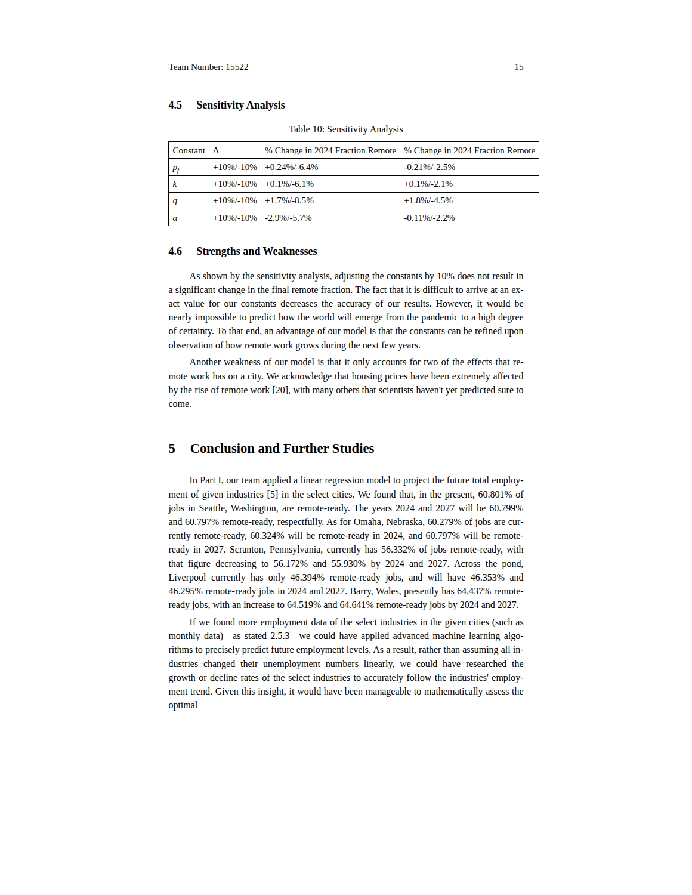Team Number: 15522 15
4.5 Sensitivity Analysis
Table 10: Sensitivity Analysis
| Constant | Δ | % Change in 2024 Fraction Remote | % Change in 2024 Fraction Remote |
| --- | --- | --- | --- |
| p f | +10%/-10% | +0.24%/-6.4% | -0.21%/-2.5% |
| k | +10%/-10% | +0.1%/-6.1% | +0.1%/-2.1% |
| q | +10%/-10% | +1.7%/-8.5% | +1.8%/-4.5% |
| α | +10%/-10% | -2.9%/-5.7% | -0.11%/-2.2% |
4.6 Strengths and Weaknesses
As shown by the sensitivity analysis, adjusting the constants by 10% does not result in a significant change in the final remote fraction. The fact that it is difficult to arrive at an exact value for our constants decreases the accuracy of our results. However, it would be nearly impossible to predict how the world will emerge from the pandemic to a high degree of certainty. To that end, an advantage of our model is that the constants can be refined upon observation of how remote work grows during the next few years.
Another weakness of our model is that it only accounts for two of the effects that remote work has on a city. We acknowledge that housing prices have been extremely affected by the rise of remote work [20], with many others that scientists haven't yet predicted sure to come.
5 Conclusion and Further Studies
In Part I, our team applied a linear regression model to project the future total employment of given industries [5] in the select cities. We found that, in the present, 60.801% of jobs in Seattle, Washington, are remote-ready. The years 2024 and 2027 will be 60.799% and 60.797% remote-ready, respectfully. As for Omaha, Nebraska, 60.279% of jobs are currently remote-ready, 60.324% will be remote-ready in 2024, and 60.797% will be remote-ready in 2027. Scranton, Pennsylvania, currently has 56.332% of jobs remote-ready, with that figure decreasing to 56.172% and 55.930% by 2024 and 2027. Across the pond, Liverpool currently has only 46.394% remote-ready jobs, and will have 46.353% and 46.295% remote-ready jobs in 2024 and 2027. Barry, Wales, presently has 64.437% remote-ready jobs, with an increase to 64.519% and 64.641% remote-ready jobs by 2024 and 2027.
If we found more employment data of the select industries in the given cities (such as monthly data)—as stated 2.5.3—we could have applied advanced machine learning algorithms to precisely predict future employment levels. As a result, rather than assuming all industries changed their unemployment numbers linearly, we could have researched the growth or decline rates of the select industries to accurately follow the industries' employment trend. Given this insight, it would have been manageable to mathematically assess the optimal